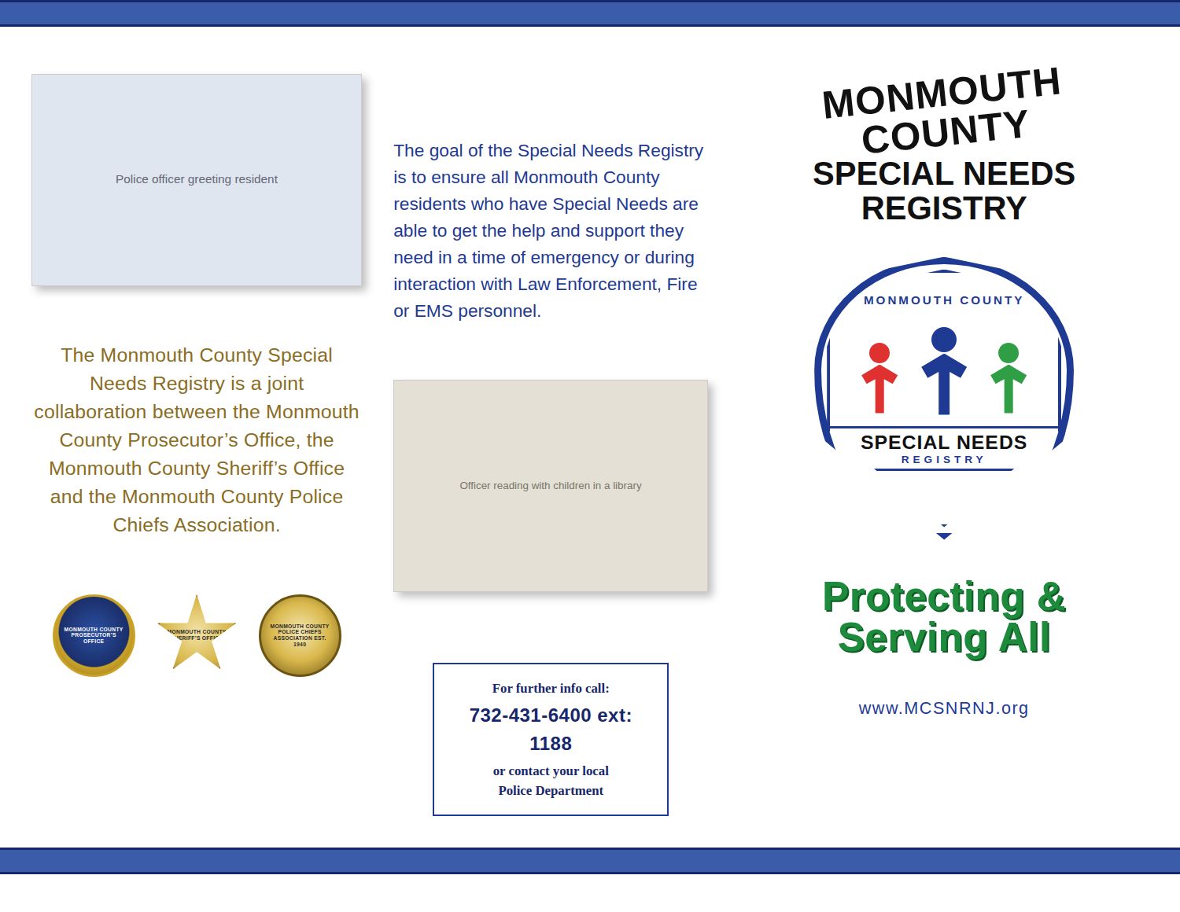The Monmouth County Special Needs Registry is a joint collaboration between the Monmouth County Prosecutor’s Office, the Monmouth County Sheriff’s Office and the Monmouth County Police Chiefs Association.
Monmouth County Prosecutor’s Office
Monmouth County Sheriff’s Office
Monmouth County Police Chiefs Association Est. 1940
The goal of the Special Needs Registry is to ensure all Monmouth County residents who have Special Needs are able to get the help and support they need in a time of emergency or during interaction with Law Enforcement, Fire or EMS personnel.
For further info call:
732-431-6400 ext: 1188
or contact your local
Police Department
Monmouth County
Special Needs
Registry
Monmouth County
Special Needs
Registry
Protecting &
Serving All
www.MCSNRNJ.org